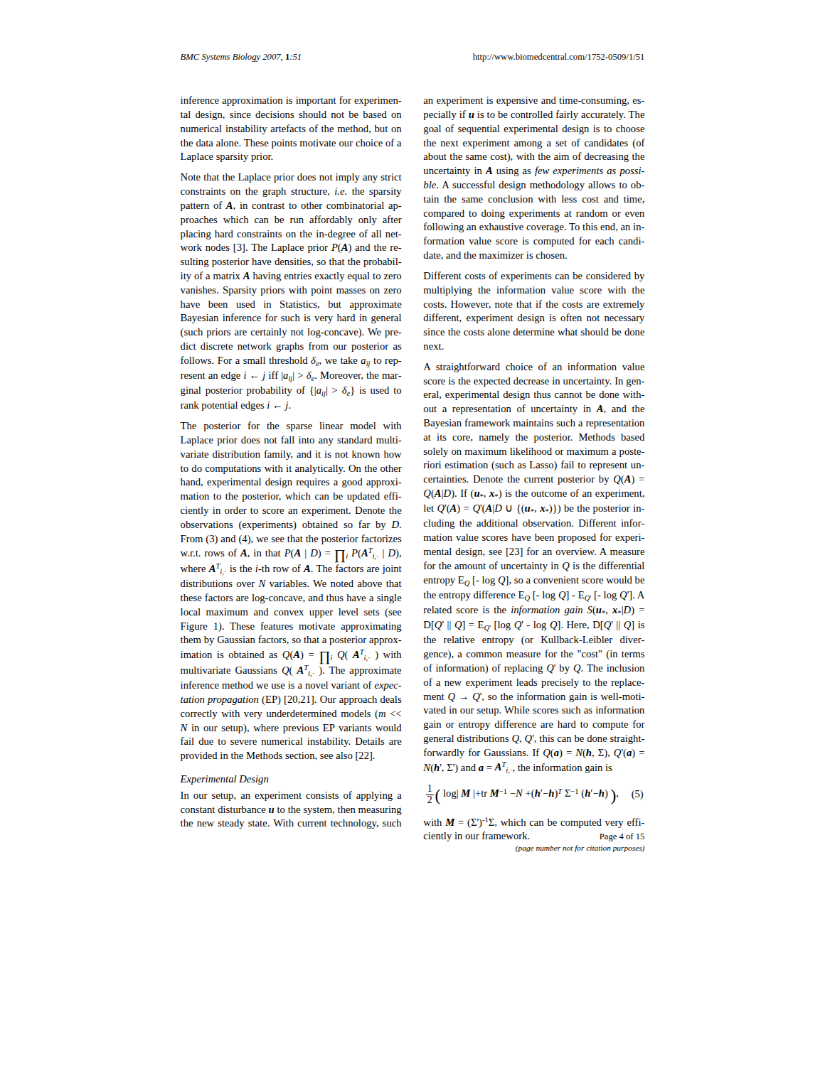BMC Systems Biology 2007, 1:51
http://www.biomedcentral.com/1752-0509/1/51
inference approximation is important for experimental design, since decisions should not be based on numerical instability artefacts of the method, but on the data alone. These points motivate our choice of a Laplace sparsity prior.
Note that the Laplace prior does not imply any strict constraints on the graph structure, i.e. the sparsity pattern of A, in contrast to other combinatorial approaches which can be run affordably only after placing hard constraints on the in-degree of all network nodes [3]. The Laplace prior P(A) and the resulting posterior have densities, so that the probability of a matrix A having entries exactly equal to zero vanishes. Sparsity priors with point masses on zero have been used in Statistics, but approximate Bayesian inference for such is very hard in general (such priors are certainly not log-concave). We predict discrete network graphs from our posterior as follows. For a small threshold δe, we take aij to represent an edge i ← j iff |aij| > δe. Moreover, the marginal posterior probability of {|aij| > δe} is used to rank potential edges i ← j.
The posterior for the sparse linear model with Laplace prior does not fall into any standard multivariate distribution family, and it is not known how to do computations with it analytically. On the other hand, experimental design requires a good approximation to the posterior, which can be updated efficiently in order to score an experiment. Denote the observations (experiments) obtained so far by D. From (3) and (4), we see that the posterior factorizes w.r.t. rows of A, in that P(A | D) = ∏i P(ATi,· | D), where ATi,· is the i-th row of A. The factors are joint distributions over N variables. We noted above that these factors are log-concave, and thus have a single local maximum and convex upper level sets (see Figure 1). These features motivate approximating them by Gaussian factors, so that a posterior approximation is obtained as Q(A) = ∏i Q( ATi,· ) with multivariate Gaussians Q( ATi,· ). The approximate inference method we use is a novel variant of expectation propagation (EP) [20,21]. Our approach deals correctly with very underdetermined models (m << N in our setup), where previous EP variants would fail due to severe numerical instability. Details are provided in the Methods section, see also [22].
Experimental Design
In our setup, an experiment consists of applying a constant disturbance u to the system, then measuring the new steady state. With current technology, such an experiment is expensive and time-consuming, especially if u is to be controlled fairly accurately. The goal of sequential experimental design is to choose the next experiment among a set of candidates (of about the same cost), with the aim of decreasing the uncertainty in A using as few experiments as possible. A successful design methodology allows to obtain the same conclusion with less cost and time, compared to doing experiments at random or even following an exhaustive coverage. To this end, an information value score is computed for each candidate, and the maximizer is chosen.
Different costs of experiments can be considered by multiplying the information value score with the costs. However, note that if the costs are extremely different, experiment design is often not necessary since the costs alone determine what should be done next.
A straightforward choice of an information value score is the expected decrease in uncertainty. In general, experimental design thus cannot be done without a representation of uncertainty in A, and the Bayesian framework maintains such a representation at its core, namely the posterior. Methods based solely on maximum likelihood or maximum a posteriori estimation (such as Lasso) fail to represent uncertainties. Denote the current posterior by Q(A) = Q(A|D). If (u*, x*) is the outcome of an experiment, let Q'(A) = Q'(A|D ∪ {(u*, x*)}) be the posterior including the additional observation. Different information value scores have been proposed for experimental design, see [23] for an overview. A measure for the amount of uncertainty in Q is the differential entropy EQ [- log Q], so a convenient score would be the entropy difference EQ [- log Q] - EQ' [- log Q']. A related score is the information gain S(u*, x*|D) = D[Q' || Q] = EQ' [log Q' - log Q]. Here, D[Q' || Q] is the relative entropy (or Kullback-Leibler divergence), a common measure for the "cost" (in terms of information) of replacing Q' by Q. The inclusion of a new experiment leads precisely to the replacement Q → Q', so the information gain is well-motivated in our setup. While scores such as information gain or entropy difference are hard to compute for general distributions Q, Q', this can be done straightforwardly for Gaussians. If Q(a) = N(h, Σ), Q'(a) = N(h', Σ') and a = ATi,·, the information gain is
12( log| M |+tr M−1 −N +(h′−h)T Σ−1 (h′−h) ),(5)
with M = (Σ')-1Σ, which can be computed very efficiently in our framework.
Page 4 of 15
(page number not for citation purposes)